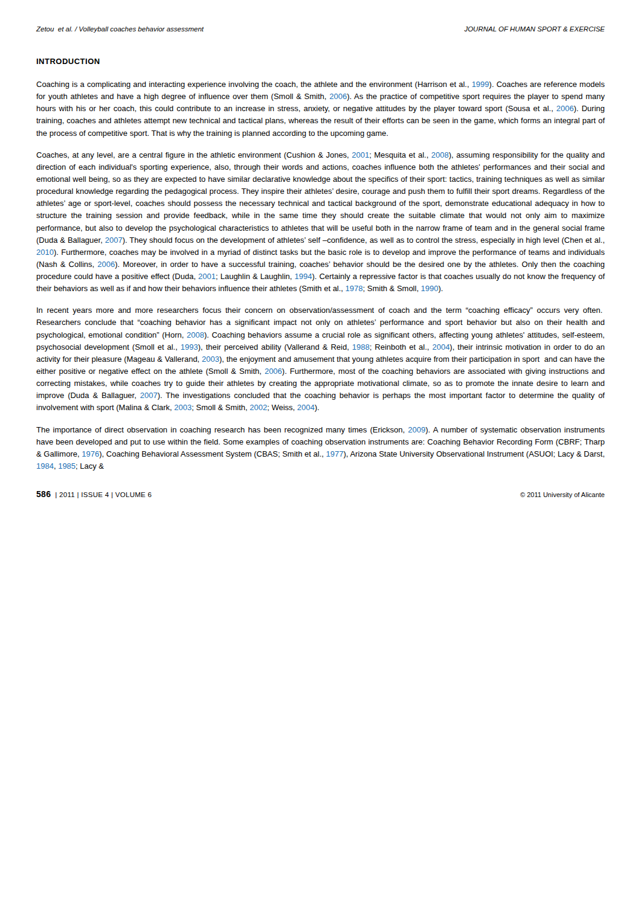Zetou et al. / Volleyball coaches behavior assessment JOURNAL OF HUMAN SPORT & EXERCISE
INTRODUCTION
Coaching is a complicating and interacting experience involving the coach, the athlete and the environment (Harrison et al., 1999). Coaches are reference models for youth athletes and have a high degree of influence over them (Smoll & Smith, 2006). As the practice of competitive sport requires the player to spend many hours with his or her coach, this could contribute to an increase in stress, anxiety, or negative attitudes by the player toward sport (Sousa et al., 2006). During training, coaches and athletes attempt new technical and tactical plans, whereas the result of their efforts can be seen in the game, which forms an integral part of the process of competitive sport. That is why the training is planned according to the upcoming game.
Coaches, at any level, are a central figure in the athletic environment (Cushion & Jones, 2001; Mesquita et al., 2008), assuming responsibility for the quality and direction of each individual's sporting experience, also, through their words and actions, coaches influence both the athletes' performances and their social and emotional well being, so as they are expected to have similar declarative knowledge about the specifics of their sport: tactics, training techniques as well as similar procedural knowledge regarding the pedagogical process. They inspire their athletes’ desire, courage and push them to fulfill their sport dreams. Regardless of the athletes’ age or sport-level, coaches should possess the necessary technical and tactical background of the sport, demonstrate educational adequacy in how to structure the training session and provide feedback, while in the same time they should create the suitable climate that would not only aim to maximize performance, but also to develop the psychological characteristics to athletes that will be useful both in the narrow frame of team and in the general social frame (Duda & Ballaguer, 2007). They should focus on the development of athletes’ self –confidence, as well as to control the stress, especially in high level (Chen et al., 2010). Furthermore, coaches may be involved in a myriad of distinct tasks but the basic role is to develop and improve the performance of teams and individuals (Nash & Collins, 2006). Moreover, in order to have a successful training, coaches’ behavior should be the desired one by the athletes. Only then the coaching procedure could have a positive effect (Duda, 2001; Laughlin & Laughlin, 1994). Certainly a repressive factor is that coaches usually do not know the frequency of their behaviors as well as if and how their behaviors influence their athletes (Smith et al., 1978; Smith & Smoll, 1990).
In recent years more and more researchers focus their concern on observation/assessment of coach and the term “coaching efficacy” occurs very often. Researchers conclude that “coaching behavior has a significant impact not only on athletes’ performance and sport behavior but also on their health and psychological, emotional condition” (Horn, 2008). Coaching behaviors assume a crucial role as significant others, affecting young athletes' attitudes, self-esteem, psychosocial development (Smoll et al., 1993), their perceived ability (Vallerand & Reid, 1988; Reinboth et al., 2004), their intrinsic motivation in order to do an activity for their pleasure (Mageau & Vallerand, 2003), the enjoyment and amusement that young athletes acquire from their participation in sport and can have the either positive or negative effect on the athlete (Smoll & Smith, 2006). Furthermore, most of the coaching behaviors are associated with giving instructions and correcting mistakes, while coaches try to guide their athletes by creating the appropriate motivational climate, so as to promote the innate desire to learn and improve (Duda & Ballaguer, 2007). The investigations concluded that the coaching behavior is perhaps the most important factor to determine the quality of involvement with sport (Malina & Clark, 2003; Smoll & Smith, 2002; Weiss, 2004).
The importance of direct observation in coaching research has been recognized many times (Erickson, 2009). A number of systematic observation instruments have been developed and put to use within the field. Some examples of coaching observation instruments are: Coaching Behavior Recording Form (CBRF; Tharp & Gallimore, 1976), Coaching Behavioral Assessment System (CBAS; Smith et al., 1977), Arizona State University Observational Instrument (ASUOI; Lacy & Darst, 1984, 1985; Lacy &
586 | 2011 | ISSUE 4 | VOLUME 6 © 2011 University of Alicante